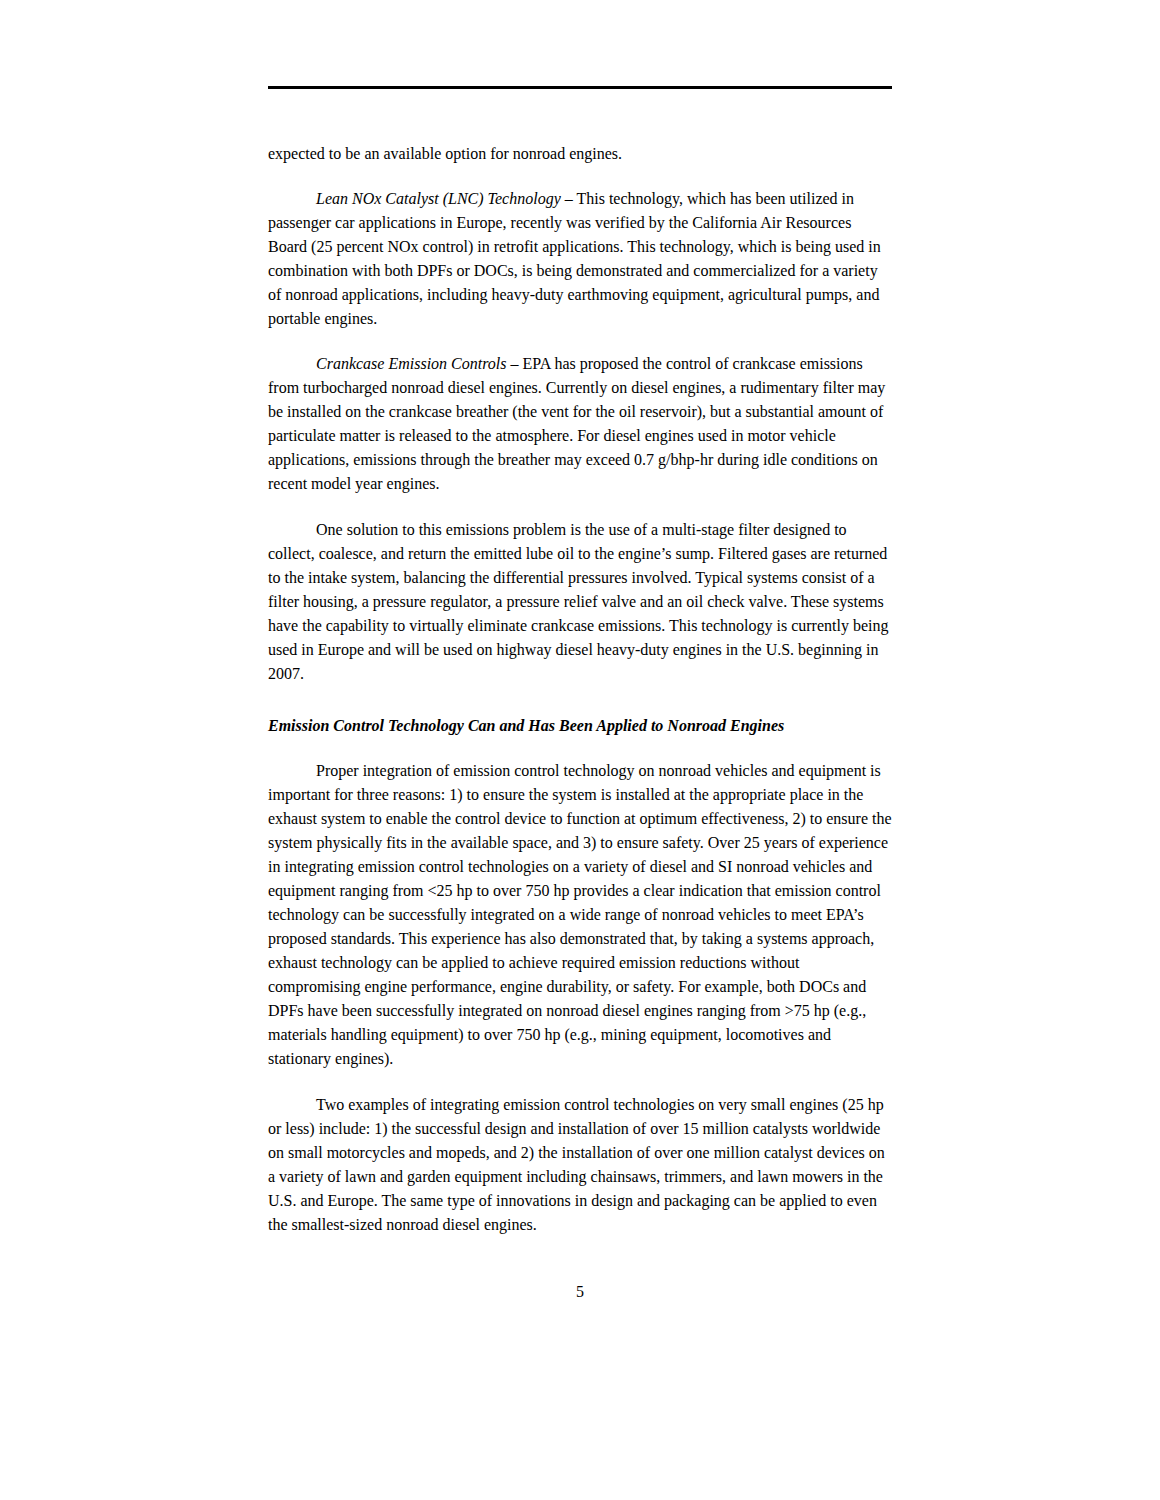expected to be an available option for nonroad engines.
Lean NOx Catalyst (LNC) Technology – This technology, which has been utilized in passenger car applications in Europe, recently was verified by the California Air Resources Board (25 percent NOx control) in retrofit applications. This technology, which is being used in combination with both DPFs or DOCs, is being demonstrated and commercialized for a variety of nonroad applications, including heavy-duty earthmoving equipment, agricultural pumps, and portable engines.
Crankcase Emission Controls – EPA has proposed the control of crankcase emissions from turbocharged nonroad diesel engines. Currently on diesel engines, a rudimentary filter may be installed on the crankcase breather (the vent for the oil reservoir), but a substantial amount of particulate matter is released to the atmosphere. For diesel engines used in motor vehicle applications, emissions through the breather may exceed 0.7 g/bhp-hr during idle conditions on recent model year engines.
One solution to this emissions problem is the use of a multi-stage filter designed to collect, coalesce, and return the emitted lube oil to the engine’s sump. Filtered gases are returned to the intake system, balancing the differential pressures involved. Typical systems consist of a filter housing, a pressure regulator, a pressure relief valve and an oil check valve. These systems have the capability to virtually eliminate crankcase emissions. This technology is currently being used in Europe and will be used on highway diesel heavy-duty engines in the U.S. beginning in 2007.
Emission Control Technology Can and Has Been Applied to Nonroad Engines
Proper integration of emission control technology on nonroad vehicles and equipment is important for three reasons: 1) to ensure the system is installed at the appropriate place in the exhaust system to enable the control device to function at optimum effectiveness, 2) to ensure the system physically fits in the available space, and 3) to ensure safety. Over 25 years of experience in integrating emission control technologies on a variety of diesel and SI nonroad vehicles and equipment ranging from <25 hp to over 750 hp provides a clear indication that emission control technology can be successfully integrated on a wide range of nonroad vehicles to meet EPA’s proposed standards. This experience has also demonstrated that, by taking a systems approach, exhaust technology can be applied to achieve required emission reductions without compromising engine performance, engine durability, or safety. For example, both DOCs and DPFs have been successfully integrated on nonroad diesel engines ranging from >75 hp (e.g., materials handling equipment) to over 750 hp (e.g., mining equipment, locomotives and stationary engines).
Two examples of integrating emission control technologies on very small engines (25 hp or less) include: 1) the successful design and installation of over 15 million catalysts worldwide on small motorcycles and mopeds, and 2) the installation of over one million catalyst devices on a variety of lawn and garden equipment including chainsaws, trimmers, and lawn mowers in the U.S. and Europe. The same type of innovations in design and packaging can be applied to even the smallest-sized nonroad diesel engines.
5